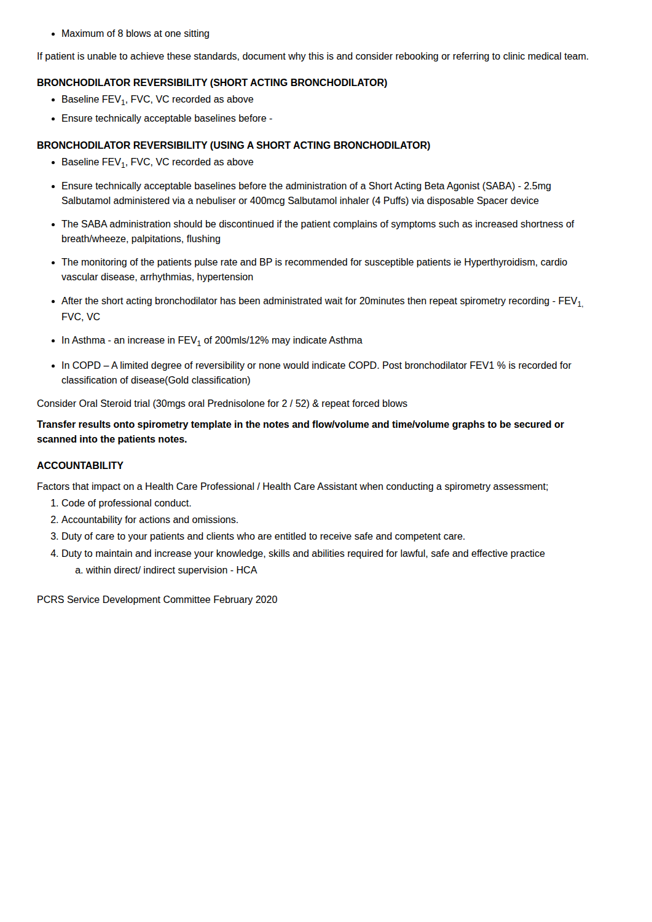Maximum of 8 blows at one sitting
If patient is unable to achieve these standards, document why this is and consider rebooking or referring to clinic medical team.
Bronchodilator Reversibility (Short Acting Bronchodilator)
Baseline FEV1, FVC, VC recorded as above
Ensure technically acceptable baselines before -
Bronchodilator Reversibility (using a Short Acting Bronchodilator)
Baseline FEV1, FVC, VC recorded as above
Ensure technically acceptable baselines before the administration of a Short Acting Beta Agonist (SABA) - 2.5mg Salbutamol administered via a nebuliser or 400mcg Salbutamol inhaler (4 Puffs) via disposable Spacer device
The SABA administration should be discontinued if the patient complains of symptoms such as increased shortness of breath/wheeze, palpitations, flushing
The monitoring of the patients pulse rate and BP is recommended for susceptible patients ie Hyperthyroidism, cardio vascular disease, arrhythmias, hypertension
After the short acting bronchodilator has been administrated wait for 20minutes then repeat spirometry recording - FEV1, FVC, VC
In Asthma - an increase in FEV1 of 200mls/12% may indicate Asthma
In COPD – A limited degree of reversibility or none would indicate COPD. Post bronchodilator FEV1 % is recorded for classification of disease(Gold classification)
Consider Oral Steroid trial (30mgs oral Prednisolone for 2 / 52) & repeat forced blows
Transfer results onto spirometry template in the notes and flow/volume and time/volume graphs to be secured or scanned into the patients notes.
Accountability
Factors that impact on a Health Care Professional / Health Care Assistant when conducting a spirometry assessment;
Code of professional conduct.
Accountability for actions and omissions.
Duty of care to your patients and clients who are entitled to receive safe and competent care.
Duty to maintain and increase your knowledge, skills and abilities required for lawful, safe and effective practice
within direct/ indirect supervision - HCA
PCRS Service Development Committee February 2020